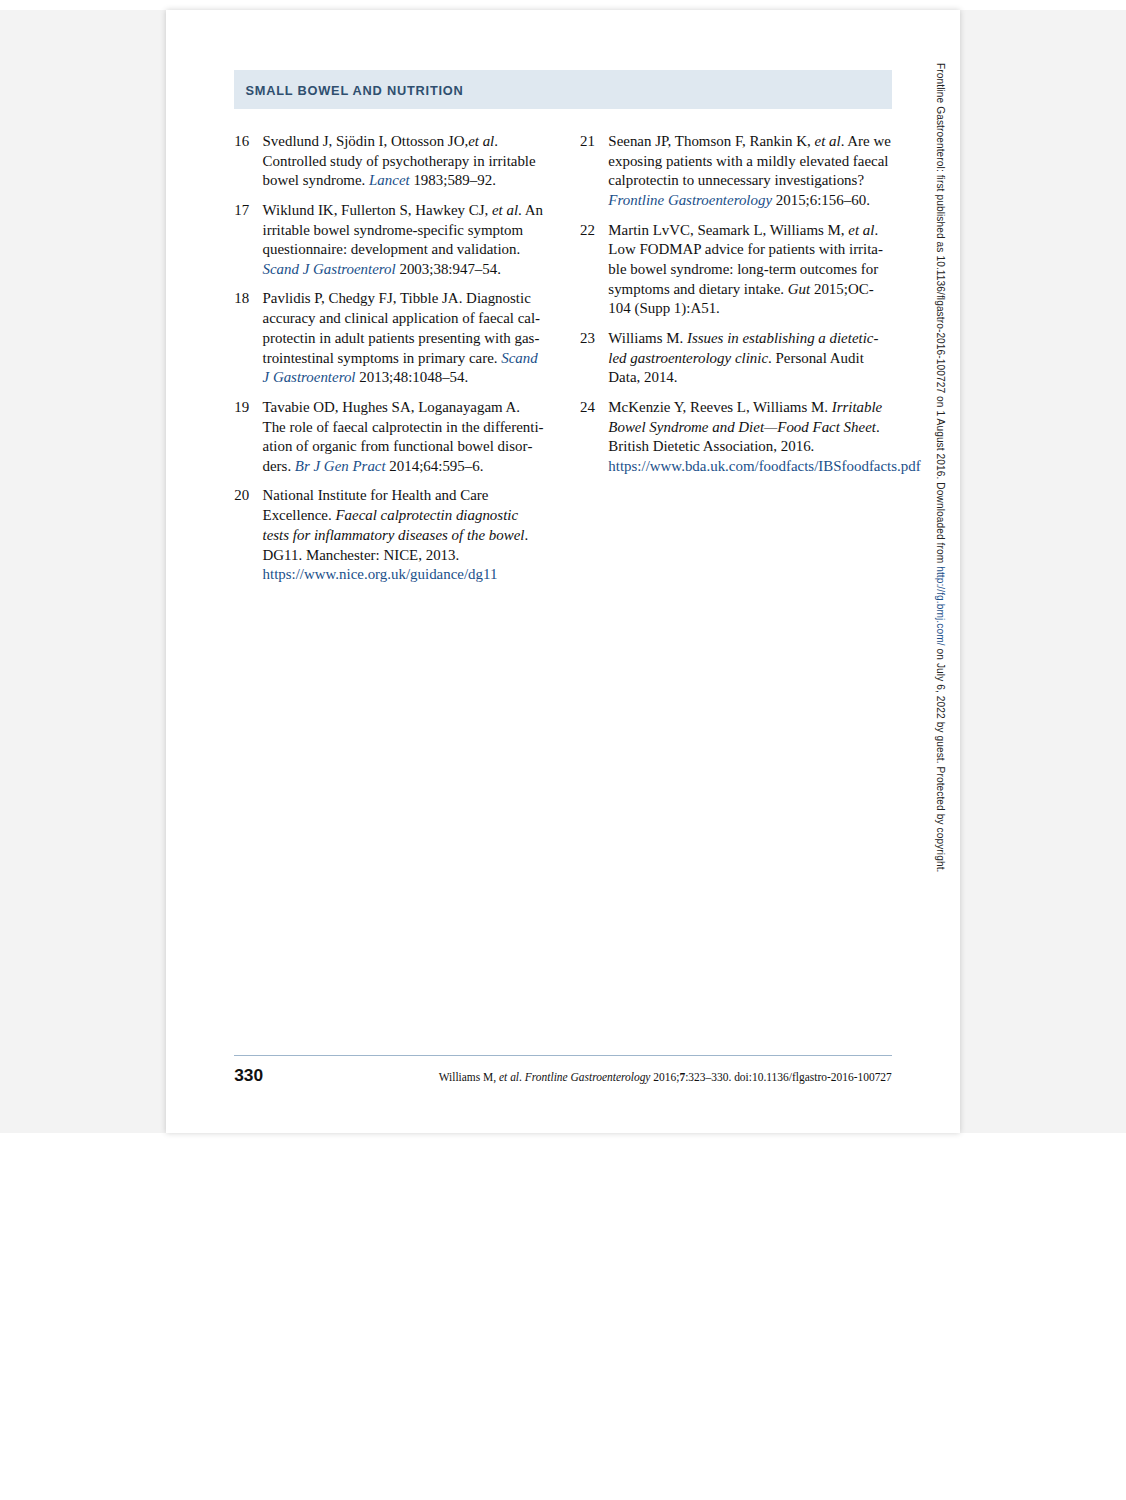Small bowel and nutrition
16 Svedlund J, Sjödin I, Ottosson JO,et al. Controlled study of psychotherapy in irritable bowel syndrome. Lancet 1983;589–92.
17 Wiklund IK, Fullerton S, Hawkey CJ, et al. An irritable bowel syndrome-specific symptom questionnaire: development and validation. Scand J Gastroenterol 2003;38:947–54.
18 Pavlidis P, Chedgy FJ, Tibble JA. Diagnostic accuracy and clinical application of faecal calprotectin in adult patients presenting with gastrointestinal symptoms in primary care. Scand J Gastroenterol 2013;48:1048–54.
19 Tavabie OD, Hughes SA, Loganayagam A. The role of faecal calprotectin in the differentiation of organic from functional bowel disorders. Br J Gen Pract 2014;64:595–6.
20 National Institute for Health and Care Excellence. Faecal calprotectin diagnostic tests for inflammatory diseases of the bowel. DG11. Manchester: NICE, 2013. https://www.nice.org.uk/guidance/dg11
21 Seenan JP, Thomson F, Rankin K, et al. Are we exposing patients with a mildly elevated faecal calprotectin to unnecessary investigations? Frontline Gastroenterology 2015;6:156–60.
22 Martin LvVC, Seamark L, Williams M, et al. Low FODMAP advice for patients with irritable bowel syndrome: long-term outcomes for symptoms and dietary intake. Gut 2015;OC-104 (Supp 1):A51.
23 Williams M. Issues in establishing a dietetic-led gastroenterology clinic. Personal Audit Data, 2014.
24 McKenzie Y, Reeves L, Williams M. Irritable Bowel Syndrome and Diet—Food Fact Sheet. British Dietetic Association, 2016. https://www.bda.uk.com/foodfacts/IBSfoodfacts.pdf
330
Williams M, et al. Frontline Gastroenterology 2016;7:323–330. doi:10.1136/flgastro-2016-100727
Frontline Gastroenterol: first published as 10.1136/flgastro-2016-100727 on 1 August 2016. Downloaded from http://fg.bmj.com/ on July 6, 2022 by guest. Protected by copyright.